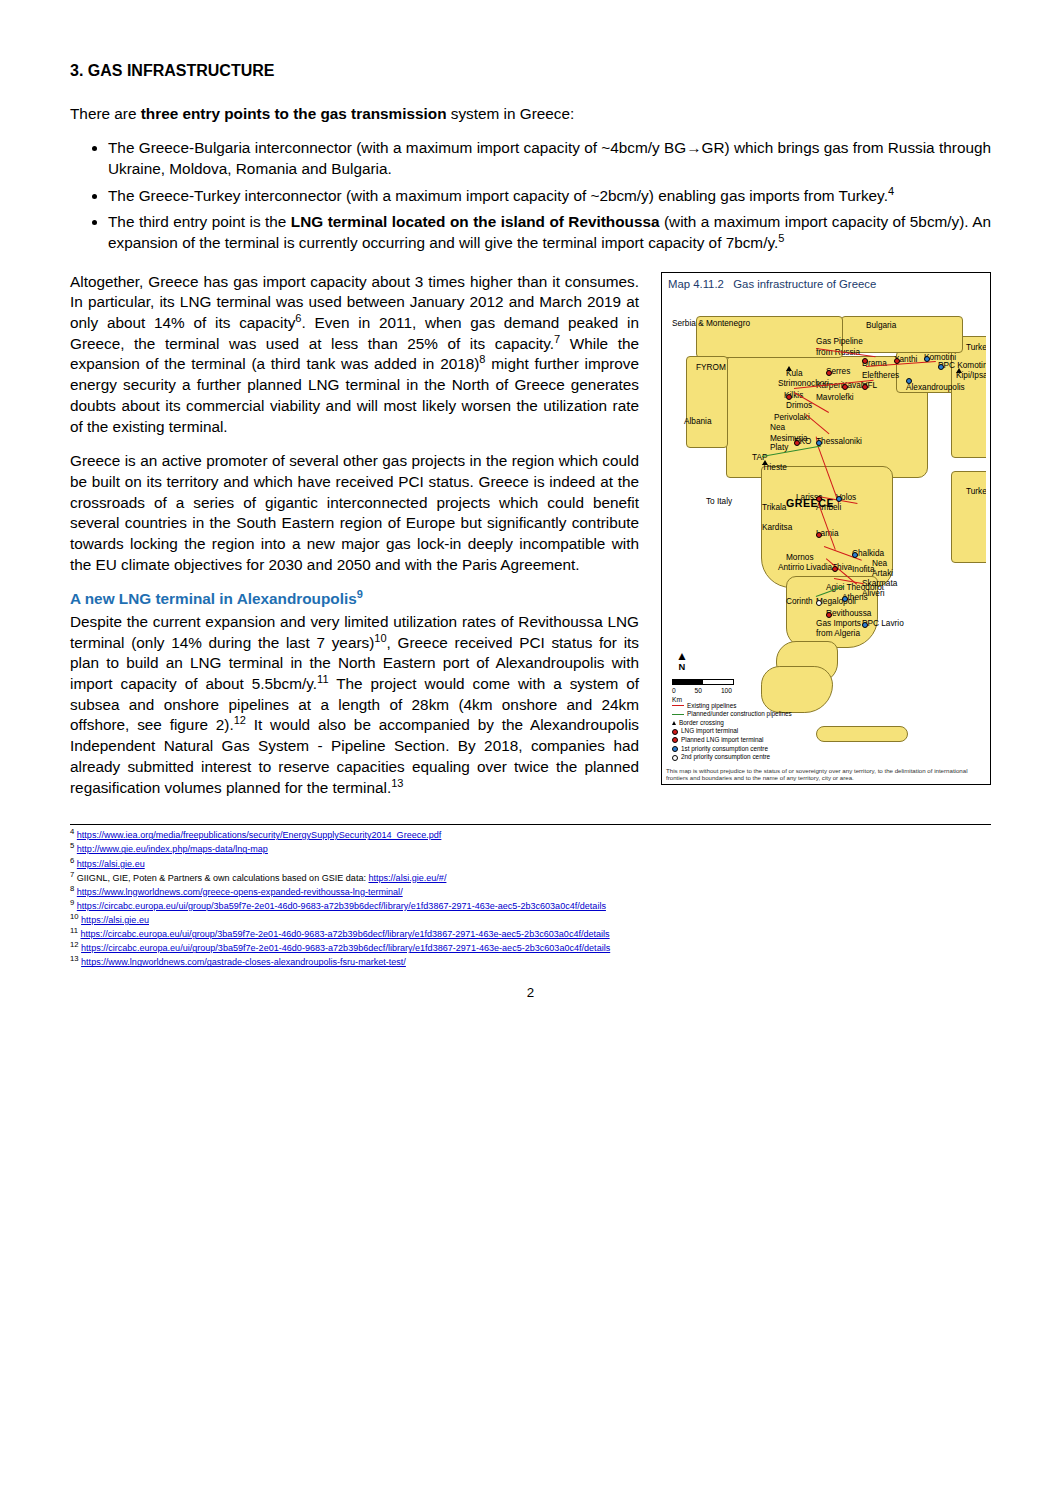3. GAS INFRASTRUCTURE
There are three entry points to the gas transmission system in Greece:
The Greece-Bulgaria interconnector (with a maximum import capacity of ~4bcm/y BG→GR) which brings gas from Russia through Ukraine, Moldova, Romania and Bulgaria.
The Greece-Turkey interconnector (with a maximum import capacity of ~2bcm/y) enabling gas imports from Turkey.4
The third entry point is the LNG terminal located on the island of Revithoussa (with a maximum import capacity of 5bcm/y). An expansion of the terminal is currently occurring and will give the terminal import capacity of 7bcm/y.5
Map 4.11.2 Gas infrastructure of Greece
Serbia & Montenegro
Bulgaria
Turkey
Turkey
FYROM
Albania
GREECE
To Italy
Gas Pipeline
from Russia
Drama
Xanthi
Komotini
PPC Komotini
Kipi/Ipsala
Serres
Eleftheres
Kula
Strimonochori
Karperi
Kavala
VFL
Alexandroupolis
Kilkis
Drimos
Mavrolefki
Perivolaki
Nea
Mesimvria
Platy
EKO
Thessaloniki
TAP
Trieste
Larissa
Volos
Ambeli
Trikala
Karditsa
Lamia
Chalkida
Mornos
Antirrio
Livadia
Thiva
Inofita
Nea
Artaki
Skarmata
Aliveri
Agioi Theodoroi
Athens
Megalopoli
Corinth
Revithoussa
Gas Imports
PPC Lavrio
from Algeria
▲
N
050100
Km
Existing pipelines
Planned/under construction pipelines
Border crossing
LNG import terminal
Planned LNG import terminal
1st priority consumption centre
2nd priority consumption centre
This map is without prejudice to the status of or sovereignty over any territory, to the delimitation of international frontiers and boundaries and to the name of any territory, city or area.
Altogether, Greece has gas import capacity about 3 times higher than it consumes. In particular, its LNG terminal was used between January 2012 and March 2019 at only about 14% of its capacity6. Even in 2011, when gas demand peaked in Greece, the terminal was used at less than 25% of its capacity.7 While the expansion of the terminal (a third tank was added in 2018)8 might further improve energy security a further planned LNG terminal in the North of Greece generates doubts about its commercial viability and will most likely worsen the utilization rate of the existing terminal.
Greece is an active promoter of several other gas projects in the region which could be built on its territory and which have received PCI status. Greece is indeed at the crossroads of a series of gigantic interconnected projects which could benefit several countries in the South Eastern region of Europe but significantly contribute towards locking the region into a new major gas lock-in deeply incompatible with the EU climate objectives for 2030 and 2050 and with the Paris Agreement.
A new LNG terminal in Alexandroupolis9
Despite the current expansion and very limited utilization rates of Revithoussa LNG terminal (only 14% during the last 7 years)10, Greece received PCI status for its plan to build an LNG terminal in the North Eastern port of Alexandroupolis with import capacity of about 5.5bcm/y.11 The project would come with a system of subsea and onshore pipelines at a length of 28km (4km onshore and 24km offshore, see figure 2).12 It would also be accompanied by the Alexandroupolis Independent Natural Gas System - Pipeline Section. By 2018, companies had already submitted interest to reserve capacities equaling over twice the planned regasification volumes planned for the terminal.13
4 https://www.iea.org/media/freepublications/security/EnergySupplySecurity2014_Greece.pdf
5 http://www.gie.eu/index.php/maps-data/lng-map
6 https://alsi.gie.eu
7 GIIGNL, GIE, Poten & Partners & own calculations based on GSIE data: https://alsi.gie.eu/#/
8 https://www.lngworldnews.com/greece-opens-expanded-revithoussa-lng-terminal/
9 https://circabc.europa.eu/ui/group/3ba59f7e-2e01-46d0-9683-a72b39b6decf/library/e1fd3867-2971-463e-aec5-2b3c603a0c4f/details
10 https://alsi.gie.eu
11 https://circabc.europa.eu/ui/group/3ba59f7e-2e01-46d0-9683-a72b39b6decf/library/e1fd3867-2971-463e-aec5-2b3c603a0c4f/details
12 https://circabc.europa.eu/ui/group/3ba59f7e-2e01-46d0-9683-a72b39b6decf/library/e1fd3867-2971-463e-aec5-2b3c603a0c4f/details
13 https://www.lngworldnews.com/gastrade-closes-alexandroupolis-fsru-market-test/
2